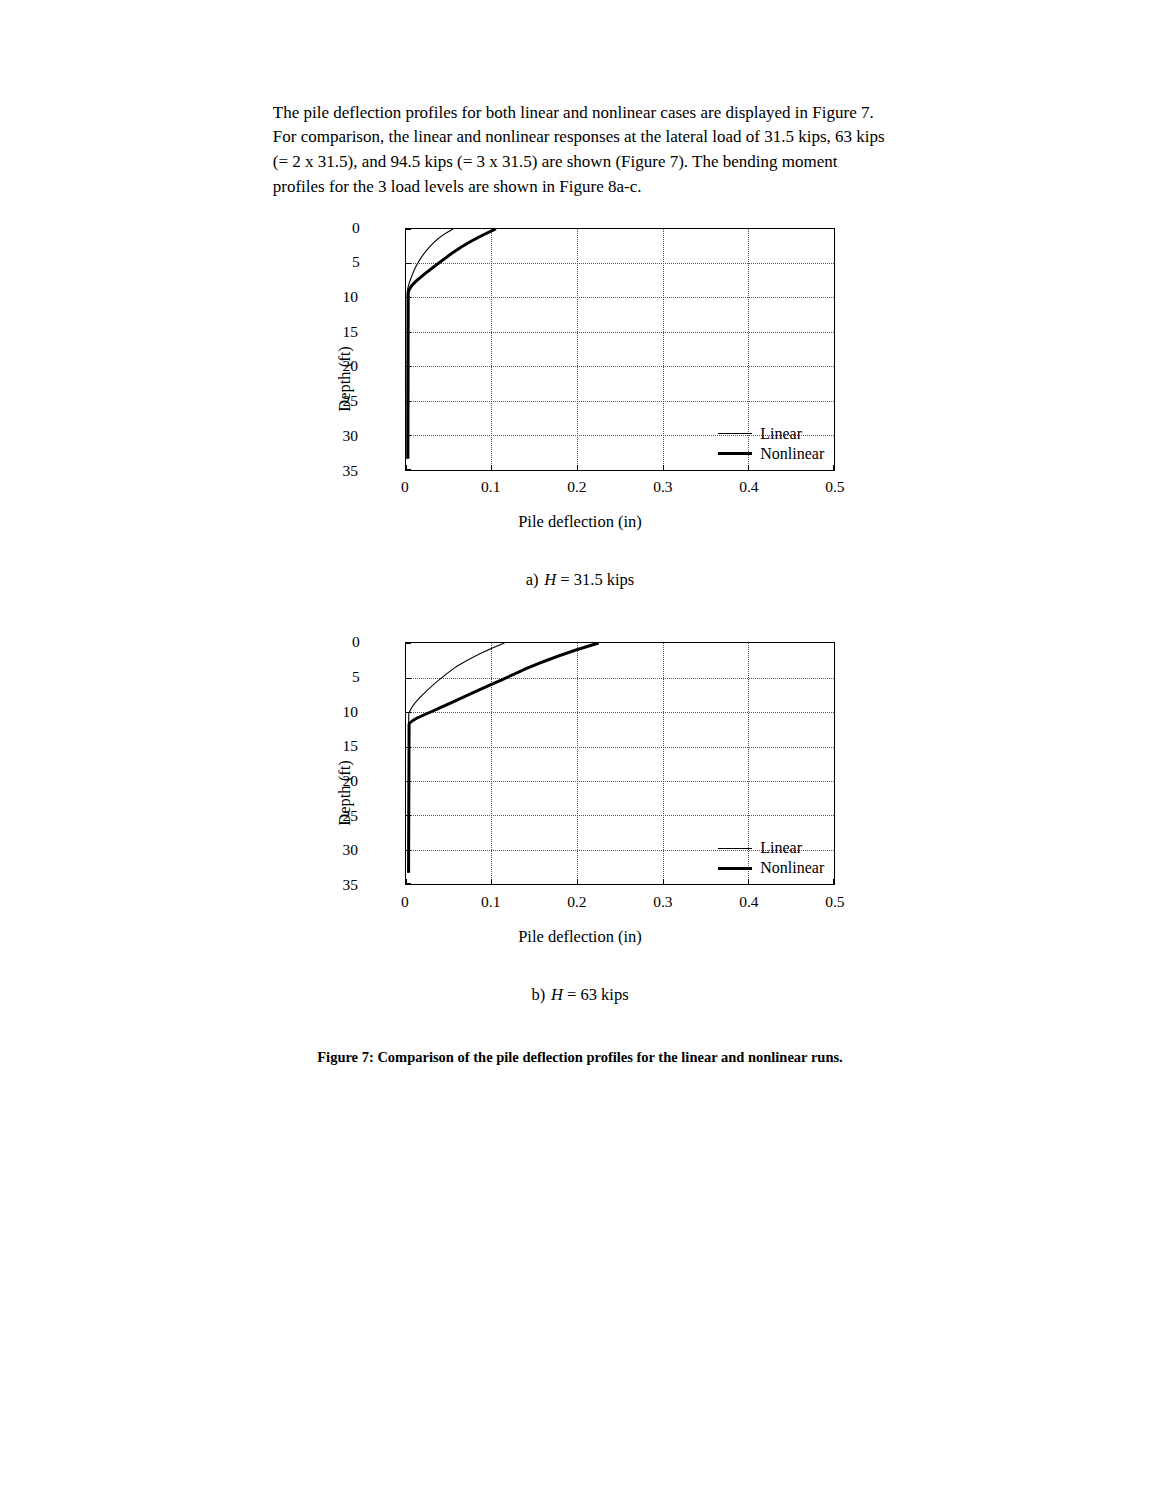The pile deflection profiles for both linear and nonlinear cases are displayed in Figure 7. For comparison, the linear and nonlinear responses at the lateral load of 31.5 kips, 63 kips (= 2 x 31.5), and 94.5 kips (= 3 x 31.5) are shown (Figure 7). The bending moment profiles for the 3 load levels are shown in Figure 8a-c.
Depth (ft)
Linear
Nonlinear
0
5
10
15
20
25
30
35
0
0.1
0.2
0.3
0.4
0.5
Pile deflection (in)
a) H = 31.5 kips
Depth (ft)
Linear
Nonlinear
0
5
10
15
20
25
30
35
0
0.1
0.2
0.3
0.4
0.5
Pile deflection (in)
b) H = 63 kips
Figure 7: Comparison of the pile deflection profiles for the linear and nonlinear runs.